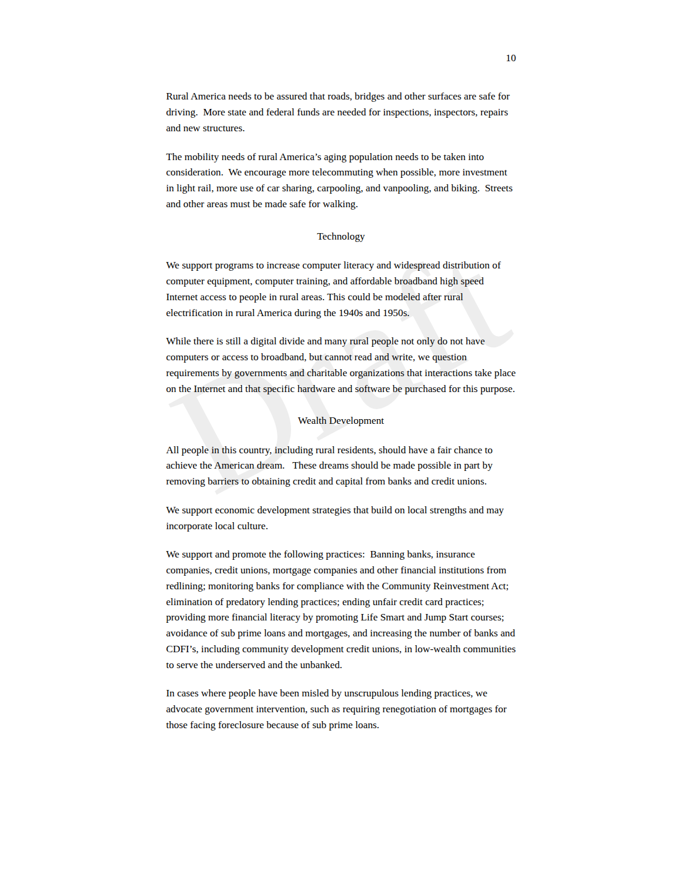Draft
10
Rural America needs to be assured that roads, bridges and other surfaces are safe for driving. More state and federal funds are needed for inspections, inspectors, repairs and new structures.
The mobility needs of rural America’s aging population needs to be taken into consideration. We encourage more telecommuting when possible, more investment in light rail, more use of car sharing, carpooling, and vanpooling, and biking. Streets and other areas must be made safe for walking.
Technology
We support programs to increase computer literacy and widespread distribution of computer equipment, computer training, and affordable broadband high speed Internet access to people in rural areas. This could be modeled after rural electrification in rural America during the 1940s and 1950s.
While there is still a digital divide and many rural people not only do not have computers or access to broadband, but cannot read and write, we question requirements by governments and charitable organizations that interactions take place on the Internet and that specific hardware and software be purchased for this purpose.
Wealth Development
All people in this country, including rural residents, should have a fair chance to achieve the American dream. These dreams should be made possible in part by removing barriers to obtaining credit and capital from banks and credit unions.
We support economic development strategies that build on local strengths and may incorporate local culture.
We support and promote the following practices: Banning banks, insurance companies, credit unions, mortgage companies and other financial institutions from redlining; monitoring banks for compliance with the Community Reinvestment Act; elimination of predatory lending practices; ending unfair credit card practices; providing more financial literacy by promoting Life Smart and Jump Start courses; avoidance of sub prime loans and mortgages, and increasing the number of banks and CDFI’s, including community development credit unions, in low-wealth communities to serve the underserved and the unbanked.
In cases where people have been misled by unscrupulous lending practices, we advocate government intervention, such as requiring renegotiation of mortgages for those facing foreclosure because of sub prime loans.